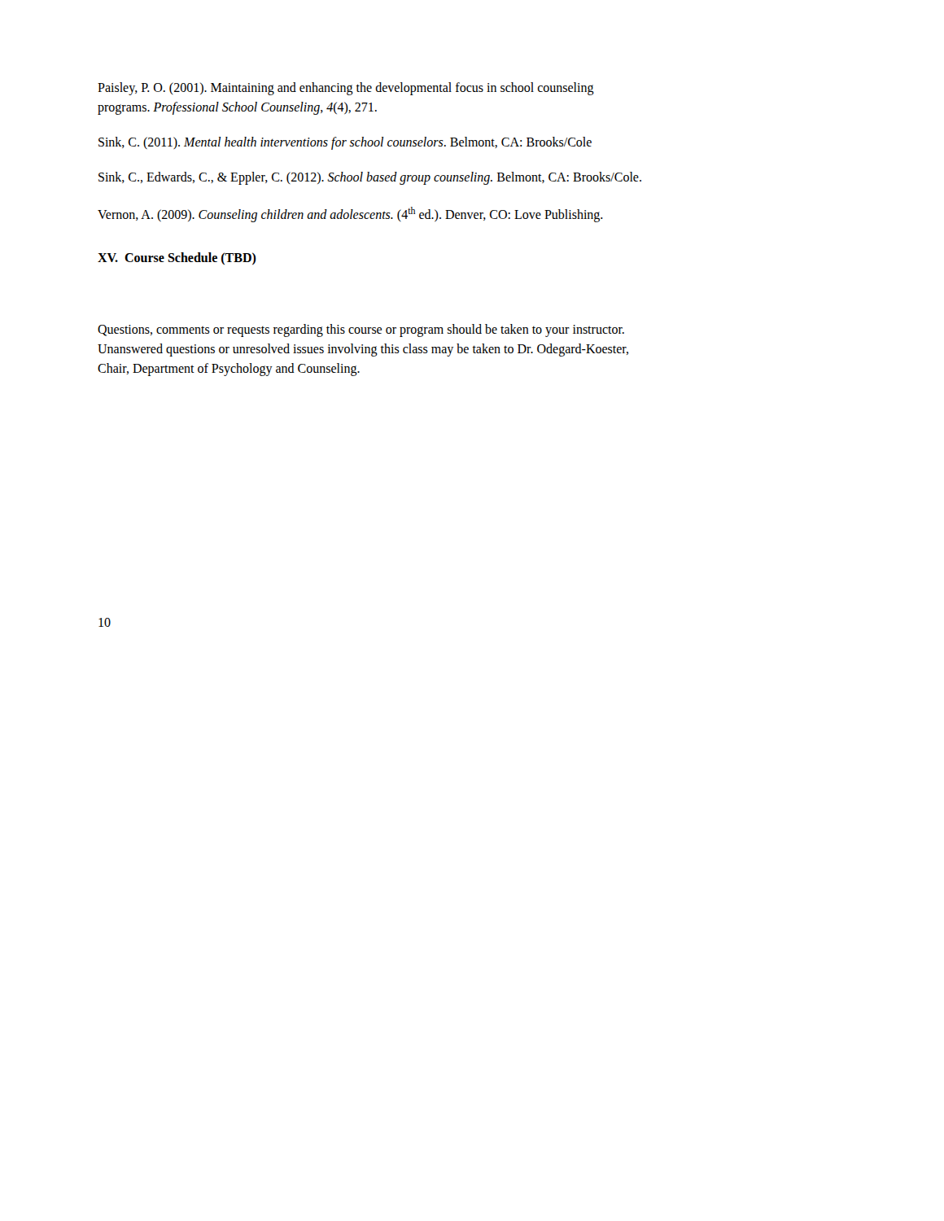Paisley, P. O. (2001). Maintaining and enhancing the developmental focus in school counseling programs. Professional School Counseling, 4(4), 271.
Sink, C. (2011). Mental health interventions for school counselors. Belmont, CA: Brooks/Cole
Sink, C., Edwards, C., & Eppler, C. (2012). School based group counseling. Belmont, CA: Brooks/Cole.
Vernon, A. (2009). Counseling children and adolescents. (4th ed.). Denver, CO: Love Publishing.
XV. Course Schedule (TBD)
Questions, comments or requests regarding this course or program should be taken to your instructor. Unanswered questions or unresolved issues involving this class may be taken to Dr. Odegard-Koester, Chair, Department of Psychology and Counseling.
10